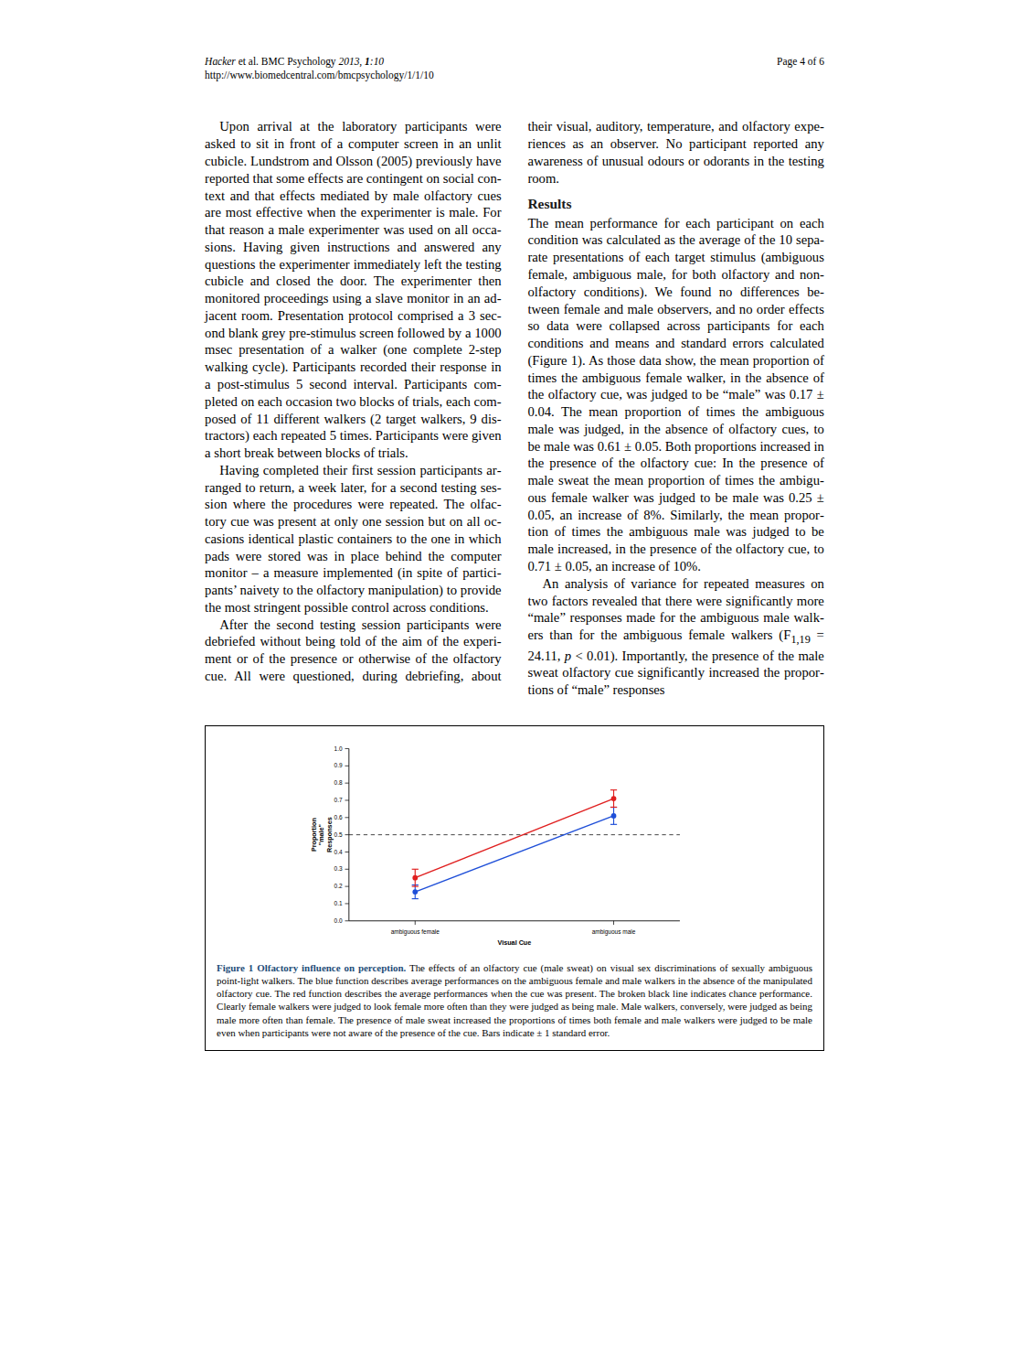Hacker et al. BMC Psychology 2013, 1:10
http://www.biomedcentral.com/bmcpsychology/1/1/10
Page 4 of 6
Upon arrival at the laboratory participants were asked to sit in front of a computer screen in an unlit cubicle. Lundstrom and Olsson (2005) previously have reported that some effects are contingent on social context and that effects mediated by male olfactory cues are most effective when the experimenter is male. For that reason a male experimenter was used on all occasions. Having given instructions and answered any questions the experimenter immediately left the testing cubicle and closed the door. The experimenter then monitored proceedings using a slave monitor in an adjacent room. Presentation protocol comprised a 3 second blank grey pre-stimulus screen followed by a 1000 msec presentation of a walker (one complete 2-step walking cycle). Participants recorded their response in a post-stimulus 5 second interval. Participants completed on each occasion two blocks of trials, each composed of 11 different walkers (2 target walkers, 9 distractors) each repeated 5 times. Participants were given a short break between blocks of trials.
Having completed their first session participants arranged to return, a week later, for a second testing session where the procedures were repeated. The olfactory cue was present at only one session but on all occasions identical plastic containers to the one in which pads were stored was in place behind the computer monitor – a measure implemented (in spite of participants’ naivety to the olfactory manipulation) to provide the most stringent possible control across conditions.
After the second testing session participants were debriefed without being told of the aim of the experiment or of the presence or otherwise of the olfactory cue. All were questioned, during debriefing, about their visual, auditory, temperature, and olfactory experiences as an observer. No participant reported any awareness of unusual odours or odorants in the testing room.
Results
The mean performance for each participant on each condition was calculated as the average of the 10 separate presentations of each target stimulus (ambiguous female, ambiguous male, for both olfactory and non-olfactory conditions). We found no differences between female and male observers, and no order effects so data were collapsed across participants for each conditions and means and standard errors calculated (Figure 1). As those data show, the mean proportion of times the ambiguous female walker, in the absence of the olfactory cue, was judged to be “male” was 0.17 ± 0.04. The mean proportion of times the ambiguous male was judged, in the absence of olfactory cues, to be male was 0.61 ± 0.05. Both proportions increased in the presence of the olfactory cue: In the presence of male sweat the mean proportion of times the ambiguous female walker was judged to be male was 0.25 ± 0.05, an increase of 8%. Similarly, the mean proportion of times the ambiguous male was judged to be male increased, in the presence of the olfactory cue, to 0.71 ± 0.05, an increase of 10%.
An analysis of variance for repeated measures on two factors revealed that there were significantly more “male” responses made for the ambiguous male walkers than for the ambiguous female walkers (F1,19 = 24.11, p < 0.01). Importantly, the presence of the male sweat olfactory cue significantly increased the proportions of “male” responses
0.0 0.1 0.2 0.3 0.4 0.5 0.6 0.7 0.8 0.9 1.0 Proportion "male" Responses ambiguous female ambiguous male Visual Cue
Figure 1 Olfactory influence on perception. The effects of an olfactory cue (male sweat) on visual sex discriminations of sexually ambiguous point-light walkers. The blue function describes average performances on the ambiguous female and male walkers in the absence of the manipulated olfactory cue. The red function describes the average performances when the cue was present. The broken black line indicates chance performance. Clearly female walkers were judged to look female more often than they were judged as being male. Male walkers, conversely, were judged as being male more often than female. The presence of male sweat increased the proportions of times both female and male walkers were judged to be male even when participants were not aware of the presence of the cue. Bars indicate ± 1 standard error.